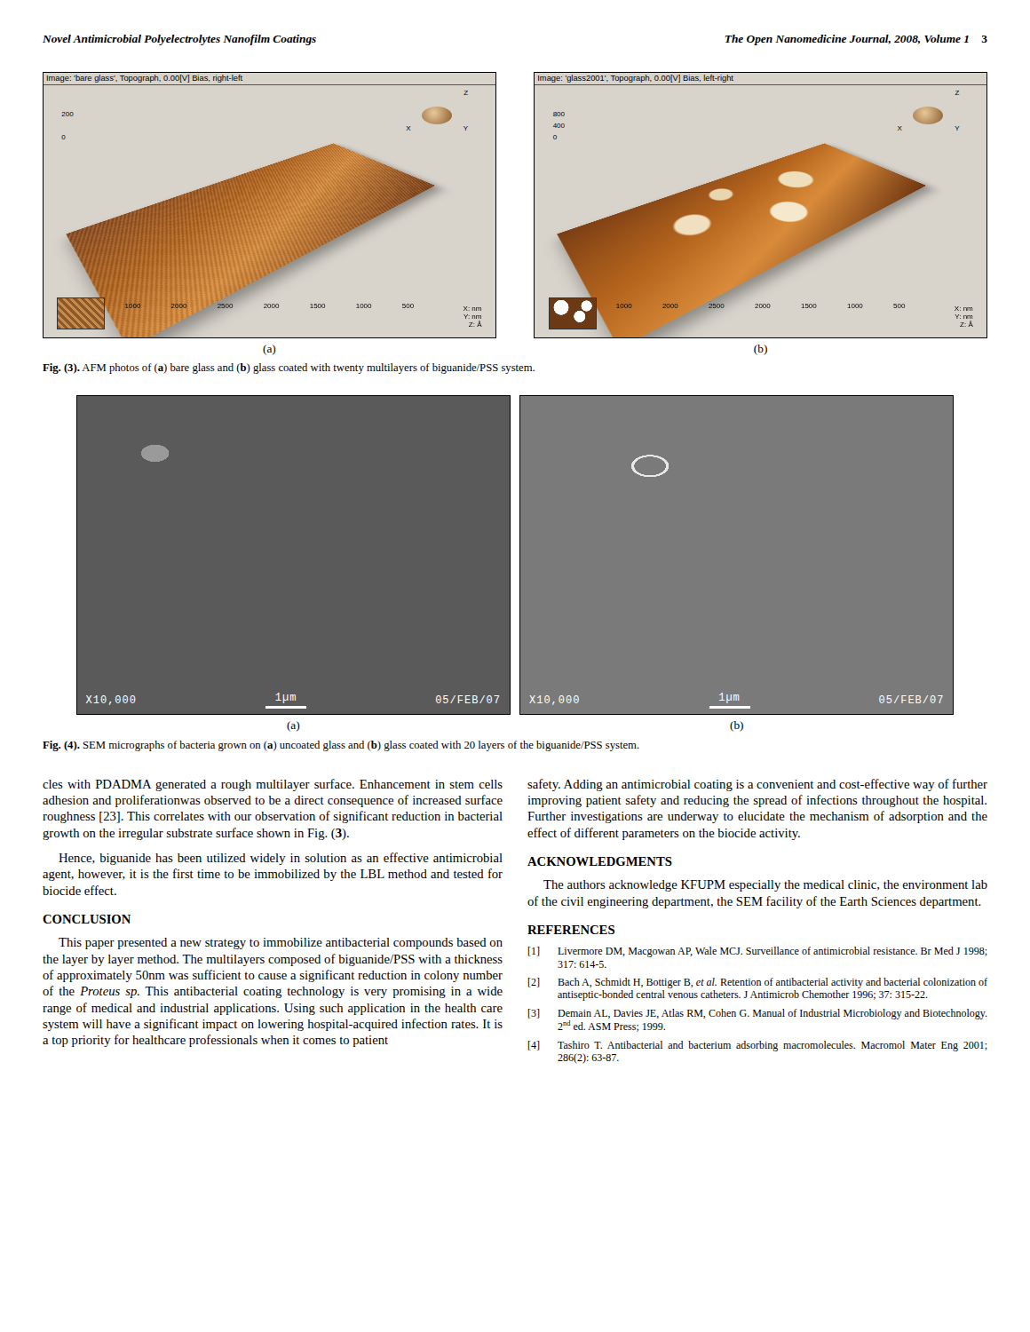Novel Antimicrobial Polyelectrolytes Nanofilm Coatings
The Open Nanomedicine Journal, 2008, Volume 1 3
Image: 'bare glass', Topograph, 0.00[V] Bias, right-left
Z
XY
200
0
1000 2000 2500 2000 1500 1000 500
X: nm
Y: nm
Z: Å
Image: 'glass2001', Topograph, 0.00[V] Bias, left-right
Z
XY
800
400
0
1000 2000 2500 2000 1500 1000 500
X: nm
Y: nm
Z: Å
(a)
(b)
Fig. (3). AFM photos of (a) bare glass and (b) glass coated with twenty multilayers of biguanide/PSS system.
X10,000 1µm 05/FEB/07
X10,000 1µm 05/FEB/07
(a)
(b)
Fig. (4). SEM micrographs of bacteria grown on (a) uncoated glass and (b) glass coated with 20 layers of the biguanide/PSS system.
cles with PDADMA generated a rough multilayer surface. Enhancement in stem cells adhesion and proliferationwas observed to be a direct consequence of increased surface roughness [23]. This correlates with our observation of significant reduction in bacterial growth on the irregular substrate surface shown in Fig. (3).
Hence, biguanide has been utilized widely in solution as an effective antimicrobial agent, however, it is the first time to be immobilized by the LBL method and tested for biocide effect.
Conclusion
This paper presented a new strategy to immobilize antibacterial compounds based on the layer by layer method. The multilayers composed of biguanide/PSS with a thickness of approximately 50nm was sufficient to cause a significant reduction in colony number of the Proteus sp. This antibacterial coating technology is very promising in a wide range of medical and industrial applications. Using such application in the health care system will have a significant impact on lowering hospital-acquired infection rates. It is a top priority for healthcare professionals when it comes to patient
safety. Adding an antimicrobial coating is a convenient and cost-effective way of further improving patient safety and reducing the spread of infections throughout the hospital. Further investigations are underway to elucidate the mechanism of adsorption and the effect of different parameters on the biocide activity.
Acknowledgments
The authors acknowledge KFUPM especially the medical clinic, the environment lab of the civil engineering department, the SEM facility of the Earth Sciences department.
References
[1]
Livermore DM, Macgowan AP, Wale MCJ. Surveillance of antimicrobial resistance. Br Med J 1998; 317: 614-5.
[2]
Bach A, Schmidt H, Bottiger B, et al. Retention of antibacterial activity and bacterial colonization of antiseptic-bonded central venous catheters. J Antimicrob Chemother 1996; 37: 315-22.
[3]
Demain AL, Davies JE, Atlas RM, Cohen G. Manual of Industrial Microbiology and Biotechnology. 2nd ed. ASM Press; 1999.
[4]
Tashiro T. Antibacterial and bacterium adsorbing macromolecules. Macromol Mater Eng 2001; 286(2): 63-87.